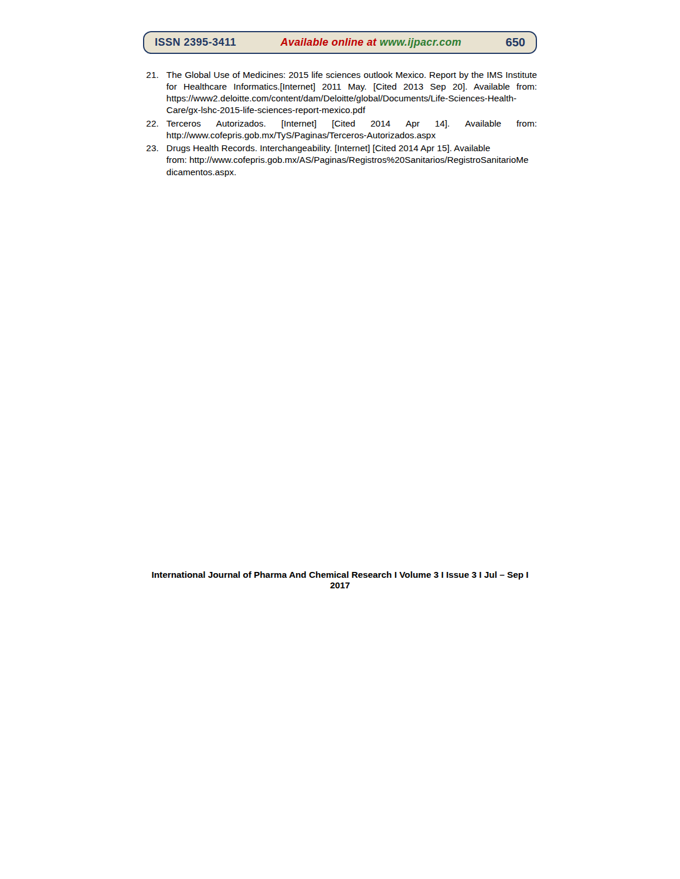ISSN 2395-3411 Available online at www.ijpacr.com 650
21. The Global Use of Medicines: 2015 life sciences outlook Mexico. Report by the IMS Institute for Healthcare Informatics.[Internet] 2011 May. [Cited 2013 Sep 20]. Available from: https://www2.deloitte.com/content/dam/Deloitte/global/Documents/Life-Sciences-Health-Care/gx-lshc-2015-life-sciences-report-mexico.pdf
22. Terceros Autorizados.[Internet][Cited 2014 Apr 14]. Available from: http://www.cofepris.gob.mx/TyS/Paginas/Terceros-Autorizados.aspx
23. Drugs Health Records. Interchangeability. [Internet] [Cited 2014 Apr 15]. Available
from: http://www.cofepris.gob.mx/AS/Paginas/Registros%20Sanitarios/RegistroSanitarioMe
dicamentos.aspx.
International Journal of Pharma And Chemical Research I Volume 3 I Issue 3 I Jul – Sep I 2017